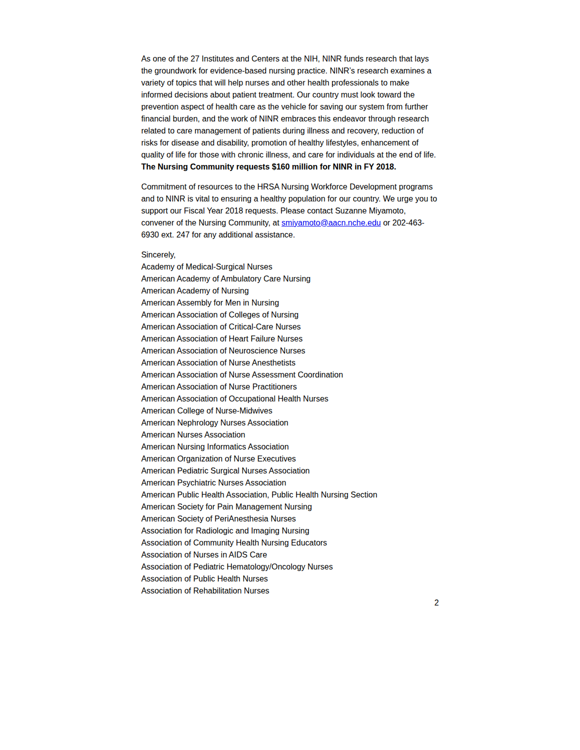As one of the 27 Institutes and Centers at the NIH, NINR funds research that lays the groundwork for evidence-based nursing practice. NINR’s research examines a variety of topics that will help nurses and other health professionals to make informed decisions about patient treatment. Our country must look toward the prevention aspect of health care as the vehicle for saving our system from further financial burden, and the work of NINR embraces this endeavor through research related to care management of patients during illness and recovery, reduction of risks for disease and disability, promotion of healthy lifestyles, enhancement of quality of life for those with chronic illness, and care for individuals at the end of life. The Nursing Community requests $160 million for NINR in FY 2018.
Commitment of resources to the HRSA Nursing Workforce Development programs and to NINR is vital to ensuring a healthy population for our country. We urge you to support our Fiscal Year 2018 requests. Please contact Suzanne Miyamoto, convener of the Nursing Community, at smiyamoto@aacn.nche.edu or 202-463-6930 ext. 247 for any additional assistance.
Sincerely,
Academy of Medical-Surgical Nurses
American Academy of Ambulatory Care Nursing
American Academy of Nursing
American Assembly for Men in Nursing
American Association of Colleges of Nursing
American Association of Critical-Care Nurses
American Association of Heart Failure Nurses
American Association of Neuroscience Nurses
American Association of Nurse Anesthetists
American Association of Nurse Assessment Coordination
American Association of Nurse Practitioners
American Association of Occupational Health Nurses
American College of Nurse-Midwives
American Nephrology Nurses Association
American Nurses Association
American Nursing Informatics Association
American Organization of Nurse Executives
American Pediatric Surgical Nurses Association
American Psychiatric Nurses Association
American Public Health Association, Public Health Nursing Section
American Society for Pain Management Nursing
American Society of PeriAnesthesia Nurses
Association for Radiologic and Imaging Nursing
Association of Community Health Nursing Educators
Association of Nurses in AIDS Care
Association of Pediatric Hematology/Oncology Nurses
Association of Public Health Nurses
Association of Rehabilitation Nurses
2